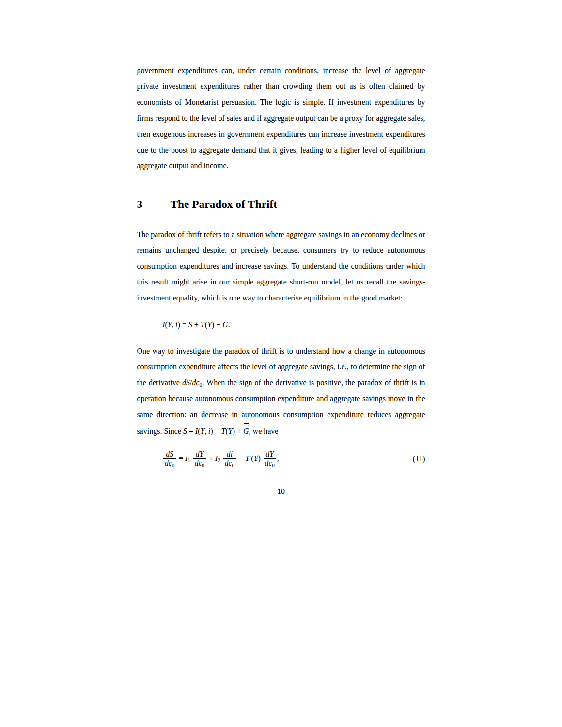government expenditures can, under certain conditions, increase the level of aggregate private investment expenditures rather than crowding them out as is often claimed by economists of Monetarist persuasion. The logic is simple. If investment expenditures by firms respond to the level of sales and if aggregate output can be a proxy for aggregate sales, then exogenous increases in government expenditures can increase investment expenditures due to the boost to aggregate demand that it gives, leading to a higher level of equilibrium aggregate output and income.
3 The Paradox of Thrift
The paradox of thrift refers to a situation where aggregate savings in an economy declines or remains unchanged despite, or precisely because, consumers try to reduce autonomous consumption expenditures and increase savings. To understand the conditions under which this result might arise in our simple aggregate short-run model, let us recall the savings-investment equality, which is one way to characterise equilibrium in the good market:
I(Y, i) = S + T(Y) − G.
One way to investigate the paradox of thrift is to understand how a change in autonomous consumption expenditure affects the level of aggregate savings, i.e., to determine the sign of the derivative dS/dc0. When the sign of the derivative is positive, the paradox of thrift is in operation because autonomous consumption expenditure and aggregate savings move in the same direction: an decrease in autonomous consumption expenditure reduces aggregate savings. Since S = I(Y, i) − T(Y) + G, we have
dS dc0 = I1 dY dc0 + I2 di dc0 − T′(Y) dY dc0,
(11)
10